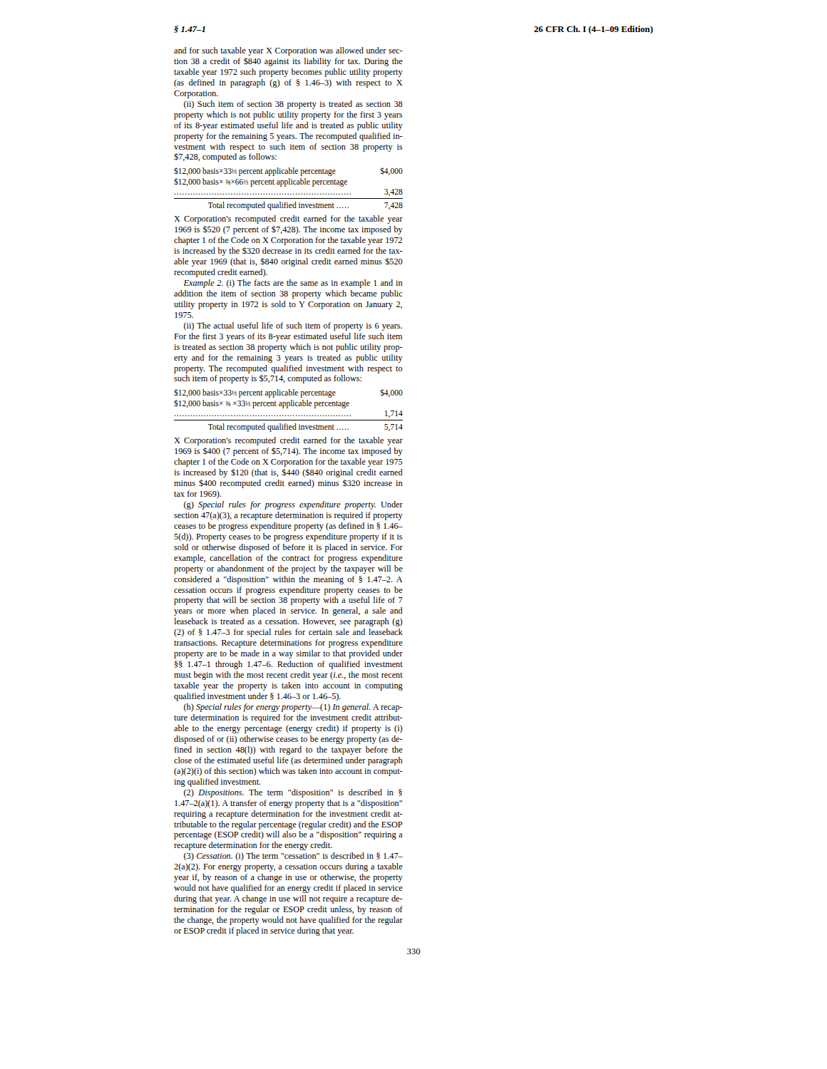§ 1.47–1 26 CFR Ch. I (4–1–09 Edition)
and for such taxable year X Corporation was allowed under section 38 a credit of $840 against its liability for tax. During the taxable year 1972 such property becomes public utility property (as defined in paragraph (g) of § 1.46–3) with respect to X Corporation.
(ii) Such item of section 38 property is treated as section 38 property which is not public utility property for the first 3 years of its 8-year estimated useful life and is treated as public utility property for the remaining 5 years. The recomputed qualified investment with respect to such item of section 38 property is $7,428, computed as follows:
| $12,000 basis×33 ⅓ percent applicable percentage | $4,000 |
| $12,000 basis× ⅝ ×66 ⅔ percent applicable percentage .................................................................. | 3,428 |
| Total recomputed qualified investment ..... | 7,428 |
X Corporation's recomputed credit earned for the taxable year 1969 is $520 (7 percent of $7,428). The income tax imposed by chapter 1 of the Code on X Corporation for the taxable year 1972 is increased by the $320 decrease in its credit earned for the taxable year 1969 (that is, $840 original credit earned minus $520 recomputed credit earned).
Example 2. (i) The facts are the same as in example 1 and in addition the item of section 38 property which became public utility property in 1972 is sold to Y Corporation on January 2, 1975.
(ii) The actual useful life of such item of property is 6 years. For the first 3 years of its 8-year estimated useful life such item is treated as section 38 property which is not public utility property and for the remaining 3 years is treated as public utility property. The recomputed qualified investment with respect to such item of property is $5,714, computed as follows:
| $12,000 basis×33 ⅓ percent applicable percentage | $4,000 |
| $12,000 basis× ⅝ ×33 ⅓ percent applicable percentage .................................................................. | 1,714 |
| Total recomputed qualified investment ..... | 5,714 |
X Corporation's recomputed credit earned for the taxable year 1969 is $400 (7 percent of $5,714). The income tax imposed by chapter 1 of the Code on X Corporation for the taxable year 1975 is increased by $120 (that is, $440 ($840 original credit earned minus $400 recomputed credit earned) minus $320 increase in tax for 1969).
(g) Special rules for progress expenditure property. Under section 47(a)(3), a recapture determination is required if property ceases to be progress expenditure property (as defined in § 1.46–5(d)). Property ceases to be progress expenditure property if it is sold or otherwise disposed of before it is placed in service. For example, cancellation of the contract for progress expenditure property or abandonment of the project by the taxpayer will be considered a "disposition" within the meaning of § 1.47–2. A cessation occurs if progress expenditure property ceases to be property that will be section 38 property with a useful life of 7 years or more when placed in service. In general, a sale and leaseback is treated as a cessation. However, see paragraph (g)(2) of § 1.47–3 for special rules for certain sale and leaseback transactions. Recapture determinations for progress expenditure property are to be made in a way similar to that provided under §§ 1.47–1 through 1.47–6. Reduction of qualified investment must begin with the most recent credit year (i.e., the most recent taxable year the property is taken into account in computing qualified investment under § 1.46–3 or 1.46–5).
(h) Special rules for energy property—(1) In general. A recapture determination is required for the investment credit attributable to the energy percentage (energy credit) if property is (i) disposed of or (ii) otherwise ceases to be energy property (as defined in section 48(l)) with regard to the taxpayer before the close of the estimated useful life (as determined under paragraph (a)(2)(i) of this section) which was taken into account in computing qualified investment.
(2) Dispositions. The term "disposition" is described in § 1.47–2(a)(1). A transfer of energy property that is a "disposition" requiring a recapture determination for the investment credit attributable to the regular percentage (regular credit) and the ESOP percentage (ESOP credit) will also be a "disposition" requiring a recapture determination for the energy credit.
(3) Cessation. (i) The term "cessation" is described in § 1.47–2(a)(2). For energy property, a cessation occurs during a taxable year if, by reason of a change in use or otherwise, the property would not have qualified for an energy credit if placed in service during that year. A change in use will not require a recapture determination for the regular or ESOP credit unless, by reason of the change, the property would not have qualified for the regular or ESOP credit if placed in service during that year.
330